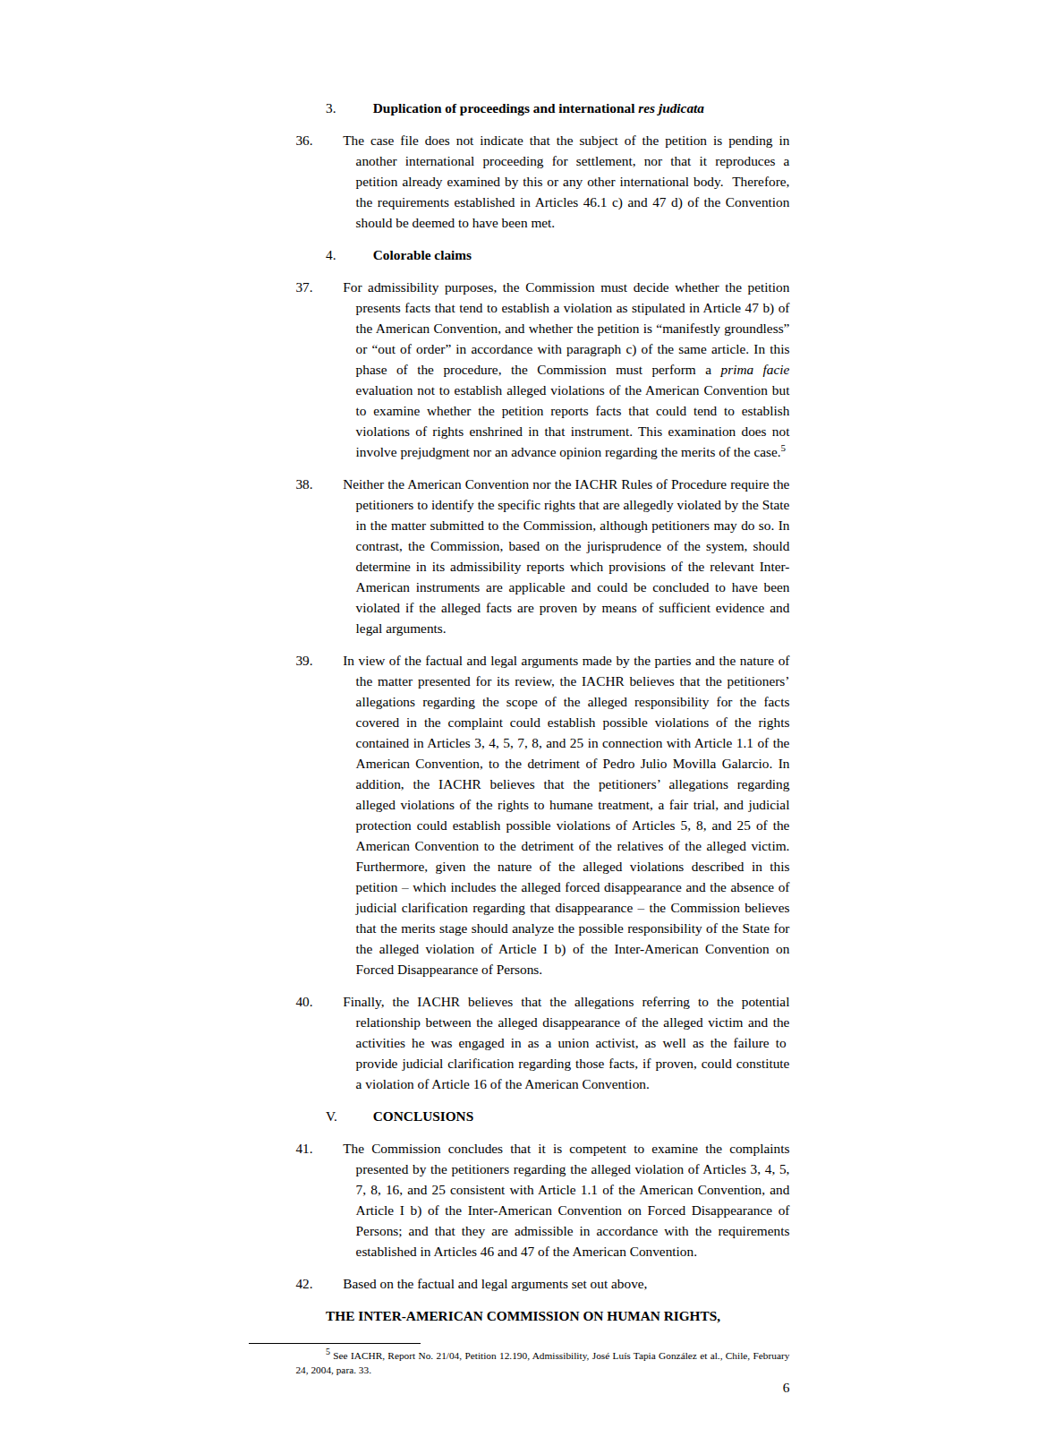3. Duplication of proceedings and international res judicata
36. The case file does not indicate that the subject of the petition is pending in another international proceeding for settlement, nor that it reproduces a petition already examined by this or any other international body. Therefore, the requirements established in Articles 46.1 c) and 47 d) of the Convention should be deemed to have been met.
4. Colorable claims
37. For admissibility purposes, the Commission must decide whether the petition presents facts that tend to establish a violation as stipulated in Article 47 b) of the American Convention, and whether the petition is “manifestly groundless” or “out of order” in accordance with paragraph c) of the same article. In this phase of the procedure, the Commission must perform a prima facie evaluation not to establish alleged violations of the American Convention but to examine whether the petition reports facts that could tend to establish violations of rights enshrined in that instrument. This examination does not involve prejudgment nor an advance opinion regarding the merits of the case.5
38. Neither the American Convention nor the IACHR Rules of Procedure require the petitioners to identify the specific rights that are allegedly violated by the State in the matter submitted to the Commission, although petitioners may do so. In contrast, the Commission, based on the jurisprudence of the system, should determine in its admissibility reports which provisions of the relevant Inter-American instruments are applicable and could be concluded to have been violated if the alleged facts are proven by means of sufficient evidence and legal arguments.
39. In view of the factual and legal arguments made by the parties and the nature of the matter presented for its review, the IACHR believes that the petitioners’ allegations regarding the scope of the alleged responsibility for the facts covered in the complaint could establish possible violations of the rights contained in Articles 3, 4, 5, 7, 8, and 25 in connection with Article 1.1 of the American Convention, to the detriment of Pedro Julio Movilla Galarcio. In addition, the IACHR believes that the petitioners’ allegations regarding alleged violations of the rights to humane treatment, a fair trial, and judicial protection could establish possible violations of Articles 5, 8, and 25 of the American Convention to the detriment of the relatives of the alleged victim. Furthermore, given the nature of the alleged violations described in this petition – which includes the alleged forced disappearance and the absence of judicial clarification regarding that disappearance – the Commission believes that the merits stage should analyze the possible responsibility of the State for the alleged violation of Article I b) of the Inter-American Convention on Forced Disappearance of Persons.
40. Finally, the IACHR believes that the allegations referring to the potential relationship between the alleged disappearance of the alleged victim and the activities he was engaged in as a union activist, as well as the failure to provide judicial clarification regarding those facts, if proven, could constitute a violation of Article 16 of the American Convention.
V. CONCLUSIONS
41. The Commission concludes that it is competent to examine the complaints presented by the petitioners regarding the alleged violation of Articles 3, 4, 5, 7, 8, 16, and 25 consistent with Article 1.1 of the American Convention, and Article I b) of the Inter-American Convention on Forced Disappearance of Persons; and that they are admissible in accordance with the requirements established in Articles 46 and 47 of the American Convention.
42. Based on the factual and legal arguments set out above,
THE INTER-AMERICAN COMMISSION ON HUMAN RIGHTS,
5 See IACHR, Report No. 21/04, Petition 12.190, Admissibility, José Luís Tapia González et al., Chile, February 24, 2004, para. 33.
6